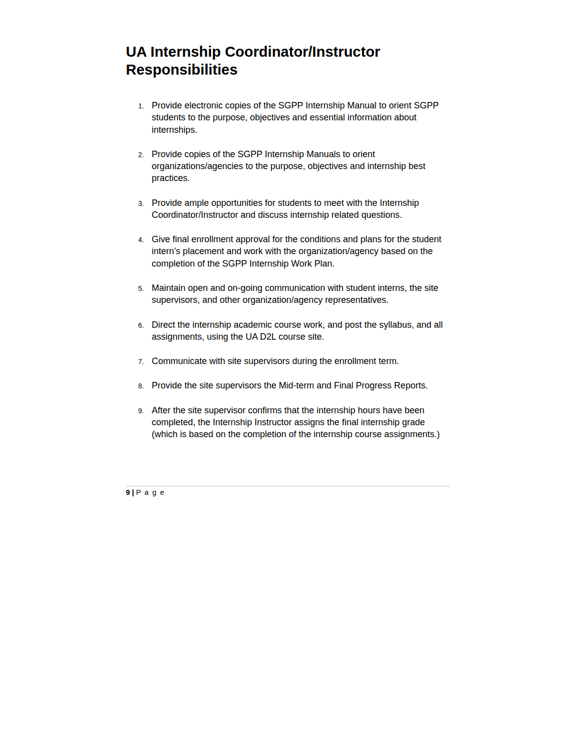UA Internship Coordinator/Instructor Responsibilities
Provide electronic copies of the SGPP Internship Manual to orient SGPP students to the purpose, objectives and essential information about internships.
Provide copies of the SGPP Internship Manuals to orient organizations/agencies to the purpose, objectives and internship best practices.
Provide ample opportunities for students to meet with the Internship Coordinator/Instructor and discuss internship related questions.
Give final enrollment approval for the conditions and plans for the student intern’s placement and work with the organization/agency based on the completion of the SGPP Internship Work Plan.
Maintain open and on-going communication with student interns, the site supervisors, and other organization/agency representatives.
Direct the internship academic course work, and post the syllabus, and all assignments, using the UA D2L course site.
Communicate with site supervisors during the enrollment term.
Provide the site supervisors the Mid-term and Final Progress Reports.
After the site supervisor confirms that the internship hours have been completed, the Internship Instructor assigns the final internship grade (which is based on the completion of the internship course assignments.)
9 | P a g e